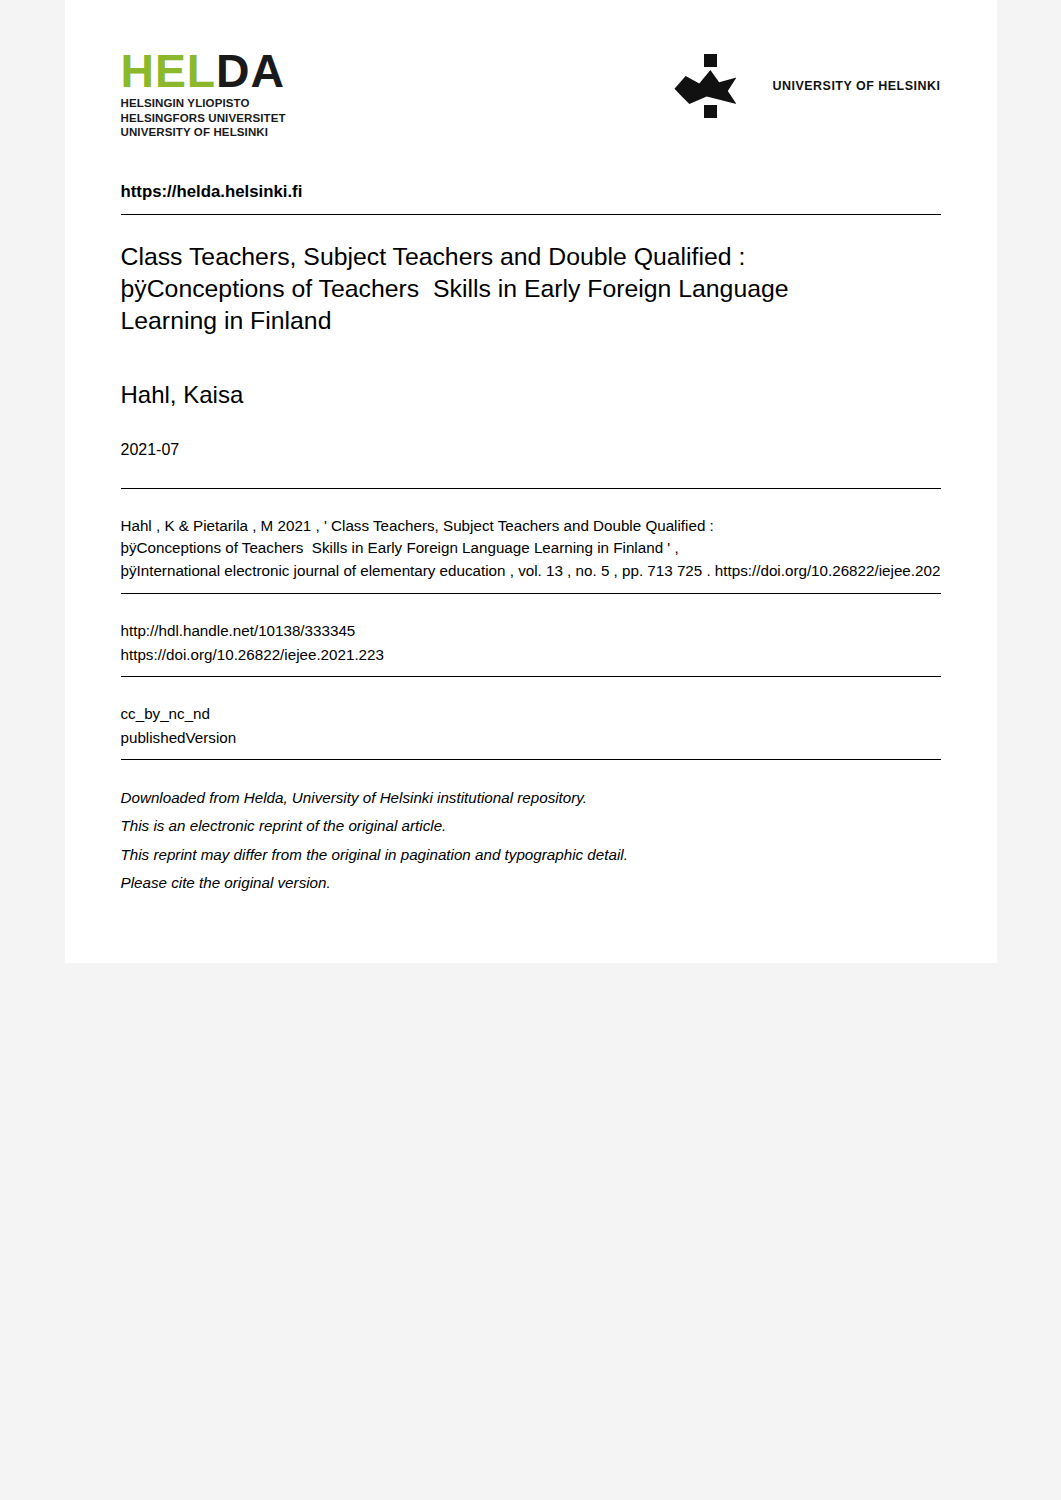HEL DA
Helsingin yliopisto Helsingfors universitet University of Helsinki
University of Helsinki
https://helda.helsinki.fi
Class Teachers, Subject Teachers and Double Qualified :
þÿConceptions of Teachers Skills in Early Foreign Language
Learning in Finland
Hahl, Kaisa
2021-07
Hahl , K & Pietarila , M 2021 , ' Class Teachers, Subject Teachers and Double Qualified :
þÿConceptions of Teachers Skills in Early Foreign Language Learning in Finland ' ,
þÿInternational electronic journal of elementary education , vol. 13 , no. 5 , pp. 713 725 . https://doi.org/10.26822/iejee.2021.223
http://hdl.handle.net/10138/333345
https://doi.org/10.26822/iejee.2021.223
cc_by_nc_nd
publishedVersion
Downloaded from Helda, University of Helsinki institutional repository.
This is an electronic reprint of the original article.
This reprint may differ from the original in pagination and typographic detail.
Please cite the original version.